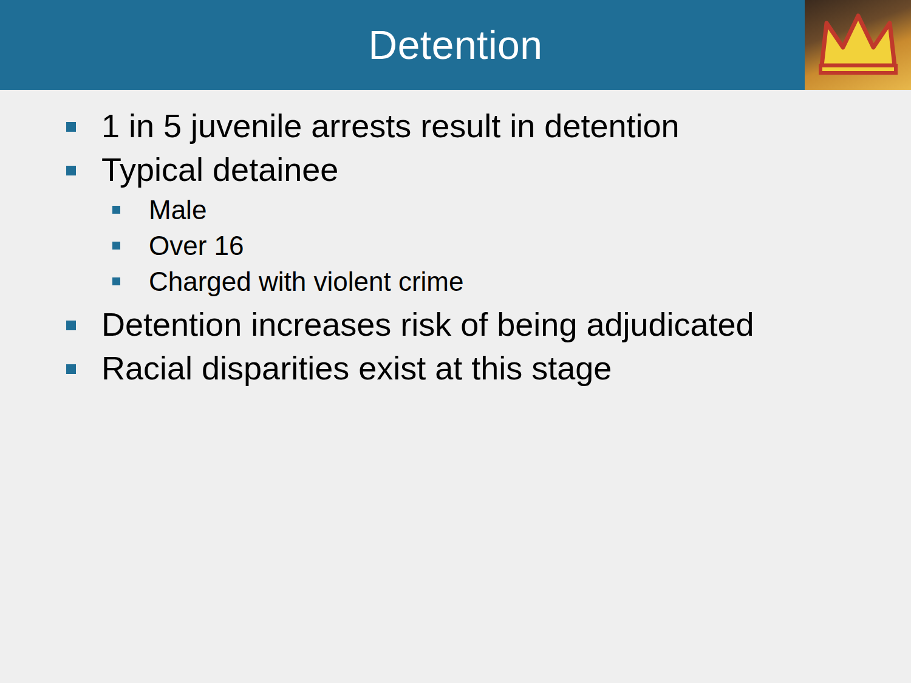Detention
1 in 5 juvenile arrests result in detention
Typical detainee
Male
Over 16
Charged with violent crime
Detention increases risk of being adjudicated
Racial disparities exist at this stage